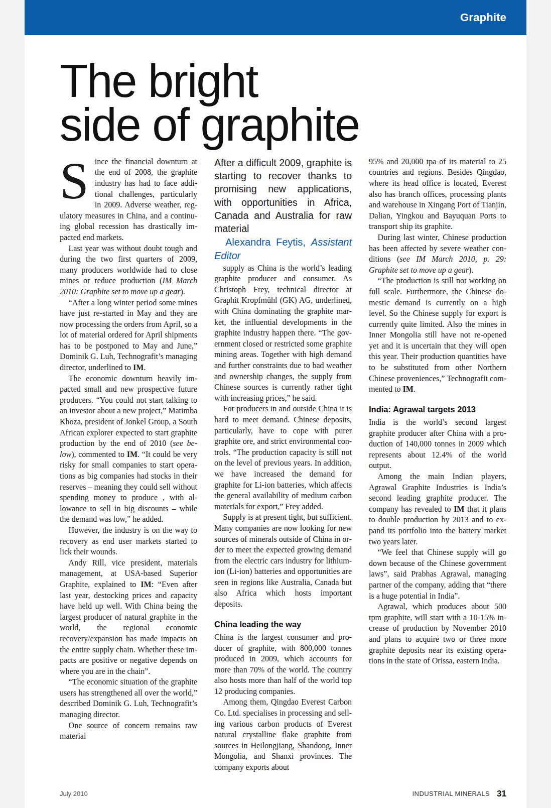Graphite
The brightside of graphite
Since the financial downturn at the end of 2008, the graphite industry has had to face additional challenges, particularly in 2009. Adverse weather, regulatory measures in China, and a continuing global recession has drastically impacted end markets.
Last year was without doubt tough and during the two first quarters of 2009, many producers worldwide had to close mines or reduce production (IM March 2010: Graphite set to move up a gear).
“After a long winter period some mines have just re-started in May and they are now processing the orders from April, so a lot of material ordered for April shipments has to be postponed to May and June,” Dominik G. Luh, Technografit’s managing director, underlined to IM.
The economic downturn heavily impacted small and new prospective future producers. “You could not start talking to an investor about a new project,” Matimba Khoza, president of Jonkel Group, a South African explorer expected to start graphite production by the end of 2010 (see below), commented to IM. “It could be very risky for small companies to start operations as big companies had stocks in their reserves – meaning they could sell without spending money to produce , with allowance to sell in big discounts – while the demand was low,” he added.
However, the industry is on the way to recovery as end user markets started to lick their wounds.
Andy Rill, vice president, materials management, at USA-based Superior Graphite, explained to IM: “Even after last year, destocking prices and capacity have held up well. With China being the largest producer of natural graphite in the world, the regional economic recovery/expansion has made impacts on the entire supply chain. Whether these impacts are positive or negative depends on where you are in the chain”.
“The economic situation of the graphite users has strengthened all over the world,” described Dominik G. Luh, Technografit’s managing director.
One source of concern remains raw material
After a difficult 2009, graphite is starting to recover thanks to promising new applications, with opportunities in Africa, Canada and Australia for raw material
Alexandra Feytis, Assistant Editor
supply as China is the world’s leading graphite producer and consumer. As Christoph Frey, technical director at Graphit Kropfmühl (GK) AG, underlined, with China dominating the graphite market, the influential developments in the graphite industry happen there. “The government closed or restricted some graphite mining areas. Together with high demand and further constraints due to bad weather and ownership changes, the supply from Chinese sources is currently rather tight with increasing prices,” he said.
For producers in and outside China it is hard to meet demand. Chinese deposits, particularly, have to cope with purer graphite ore, and strict environmental controls. “The production capacity is still not on the level of previous years. In addition, we have increased the demand for graphite for Li-ion batteries, which affects the general availability of medium carbon materials for export,” Frey added.
Supply is at present tight, but sufficient. Many companies are now looking for new sources of minerals outside of China in order to meet the expected growing demand from the electric cars industry for lithium-ion (Li-ion) batteries and opportunities are seen in regions like Australia, Canada but also Africa which hosts important deposits.
China leading the way
China is the largest consumer and producer of graphite, with 800,000 tonnes produced in 2009, which accounts for more than 70% of the world. The country also hosts more than half of the world top 12 producing companies.
Among them, Qingdao Everest Carbon Co. Ltd. specialises in processing and selling various carbon products of Everest natural crystalline flake graphite from sources in Heilongjiang, Shandong, Inner Mongolia, and Shanxi provinces. The company exports about
95% and 20,000 tpa of its material to 25 countries and regions. Besides Qingdao, where its head office is located, Everest also has branch offices, processing plants and warehouse in Xingang Port of Tianjin, Dalian, Yingkou and Bayuquan Ports to transport ship its graphite.
During last winter, Chinese production has been affected by severe weather conditions (see IM March 2010, p. 29: Graphite set to move up a gear).
“The production is still not working on full scale. Furthermore, the Chinese domestic demand is currently on a high level. So the Chinese supply for export is currently quite limited. Also the mines in Inner Mongolia still have not re-opened yet and it is uncertain that they will open this year. Their production quantities have to be substituted from other Northern Chinese proveniences,” Technografit commented to IM.
India: Agrawal targets 2013
India is the world’s second largest graphite producer after China with a production of 140,000 tonnes in 2009 which represents about 12.4% of the world output.
Among the main Indian players, Agrawal Graphite Industries is India’s second leading graphite producer. The company has revealed to IM that it plans to double production by 2013 and to expand its portfolio into the battery market two years later.
“We feel that Chinese supply will go down because of the Chinese government laws”, said Prabhas Agrawal, managing partner of the company, adding that “there is a huge potential in India”.
Agrawal, which produces about 500 tpm graphite, will start with a 10-15% increase of production by November 2010 and plans to acquire two or three more graphite deposits near its existing operations in the state of Orissa, eastern India.
July 2010
INDUSTRIAL MINERALS 31